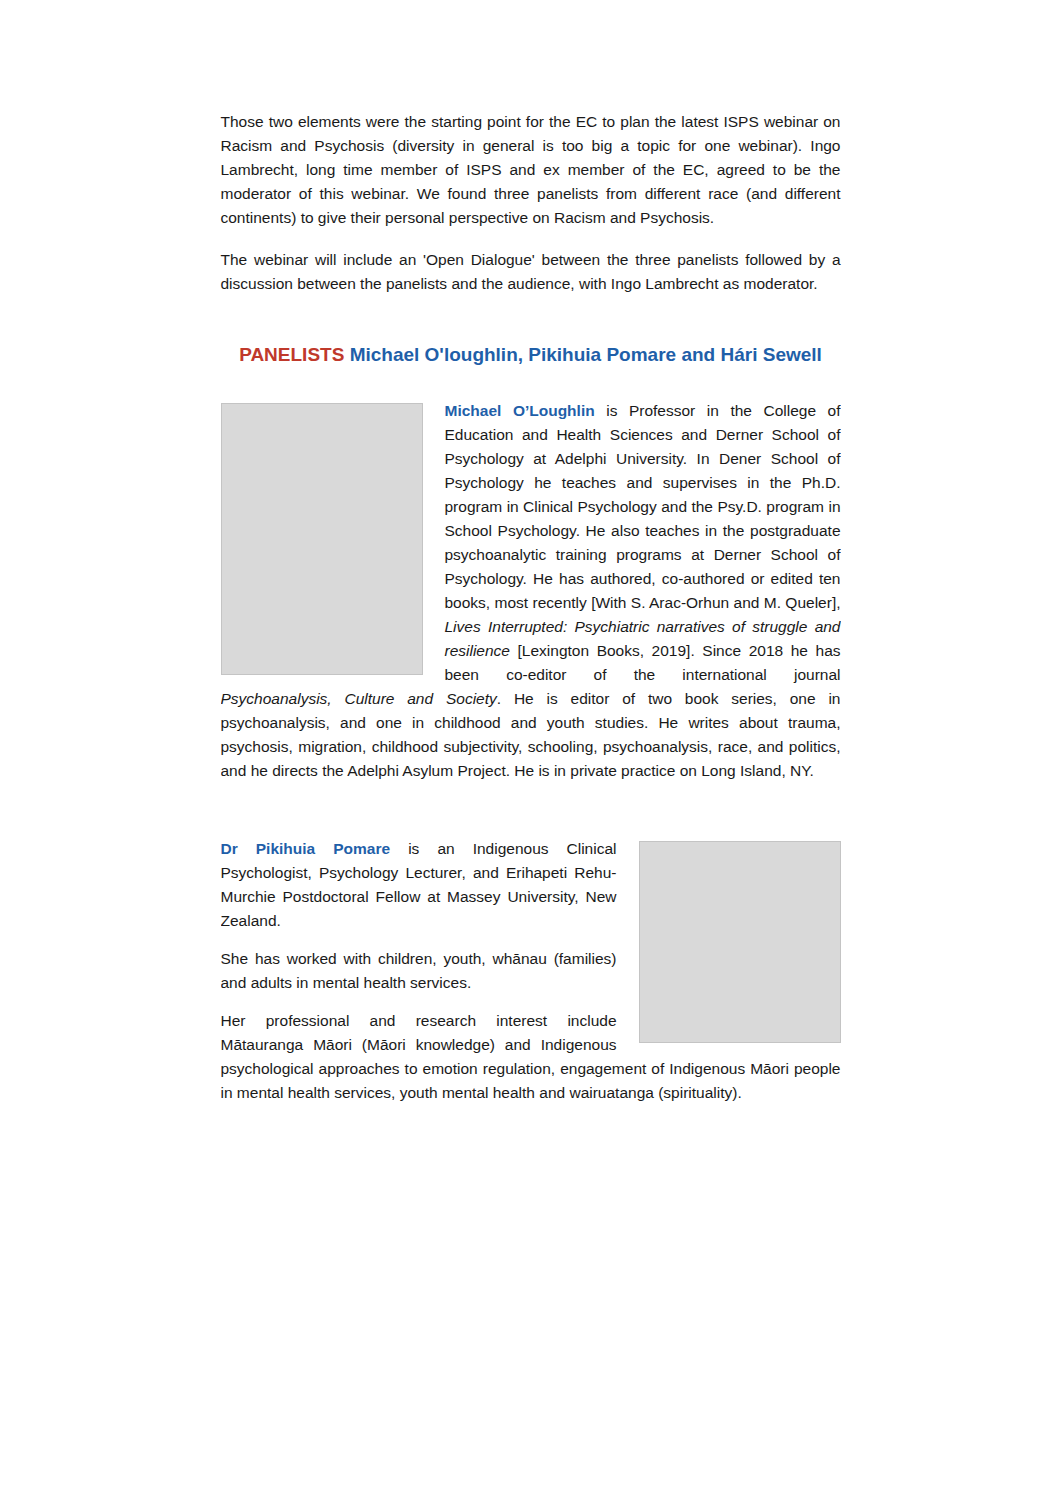Those two elements were the starting point for the EC to plan the latest ISPS webinar on Racism and Psychosis (diversity in general is too big a topic for one webinar). Ingo Lambrecht, long time member of ISPS and ex member of the EC, agreed to be the moderator of this webinar. We found three panelists from different race (and different continents) to give their personal perspective on Racism and Psychosis.
The webinar will include an 'Open Dialogue' between the three panelists followed by a discussion between the panelists and the audience, with Ingo Lambrecht as moderator.
PANELISTS Michael O'loughlin, Pikihuia Pomare and Hári Sewell
Michael O’Loughlin is Professor in the College of Education and Health Sciences and Derner School of Psychology at Adelphi University. In Dener School of Psychology he teaches and supervises in the Ph.D. program in Clinical Psychology and the Psy.D. program in School Psychology. He also teaches in the postgraduate psychoanalytic training programs at Derner School of Psychology. He has authored, co-authored or edited ten books, most recently [With S. Arac-Orhun and M. Queler], Lives Interrupted: Psychiatric narratives of struggle and resilience [Lexington Books, 2019]. Since 2018 he has been co-editor of the international journal Psychoanalysis, Culture and Society. He is editor of two book series, one in psychoanalysis, and one in childhood and youth studies. He writes about trauma, psychosis, migration, childhood subjectivity, schooling, psychoanalysis, race, and politics, and he directs the Adelphi Asylum Project. He is in private practice on Long Island, NY.
Dr Pikihuia Pomare is an Indigenous Clinical Psychologist, Psychology Lecturer, and Erihapeti Rehu-Murchie Postdoctoral Fellow at Massey University, New Zealand.
She has worked with children, youth, whānau (families) and adults in mental health services.
Her professional and research interest include Mātauranga Māori (Māori knowledge) and Indigenous psychological approaches to emotion regulation, engagement of Indigenous Māori people in mental health services, youth mental health and wairuatanga (spirituality).